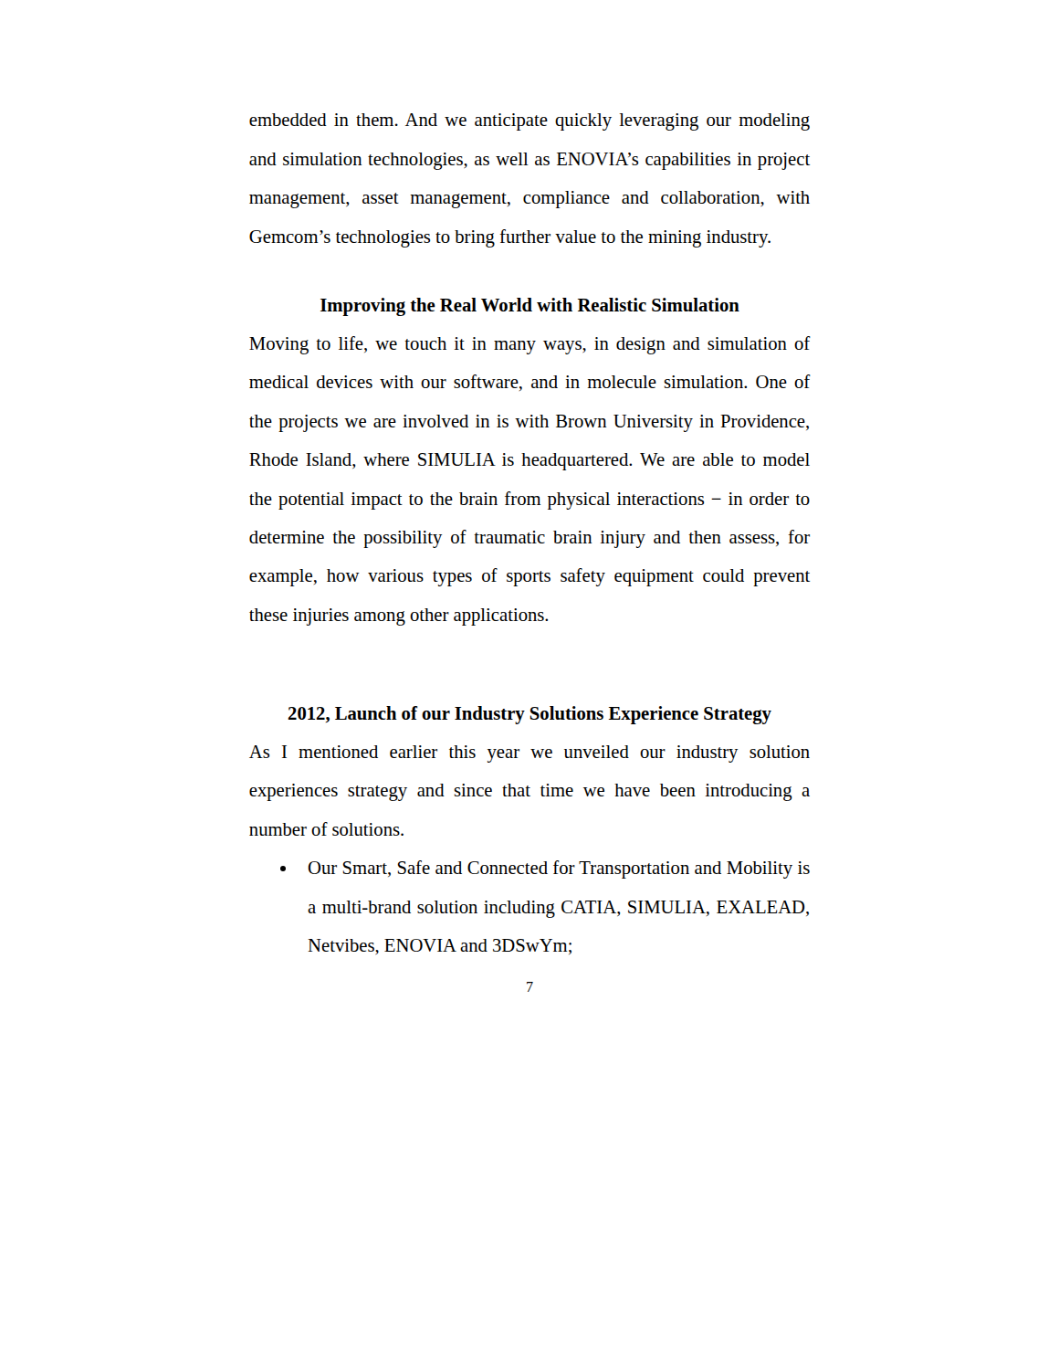embedded in them. And we anticipate quickly leveraging our modeling and simulation technologies, as well as ENOVIA’s capabilities in project management, asset management, compliance and collaboration, with Gemcom’s technologies to bring further value to the mining industry.
Improving the Real World with Realistic Simulation
Moving to life, we touch it in many ways, in design and simulation of medical devices with our software, and in molecule simulation. One of the projects we are involved in is with Brown University in Providence, Rhode Island, where SIMULIA is headquartered. We are able to model the potential impact to the brain from physical interactions − in order to determine the possibility of traumatic brain injury and then assess, for example, how various types of sports safety equipment could prevent these injuries among other applications.
2012, Launch of our Industry Solutions Experience Strategy
As I mentioned earlier this year we unveiled our industry solution experiences strategy and since that time we have been introducing a number of solutions.
Our Smart, Safe and Connected for Transportation and Mobility is a multi-brand solution including CATIA, SIMULIA, EXALEAD, Netvibes, ENOVIA and 3DSwYm;
7